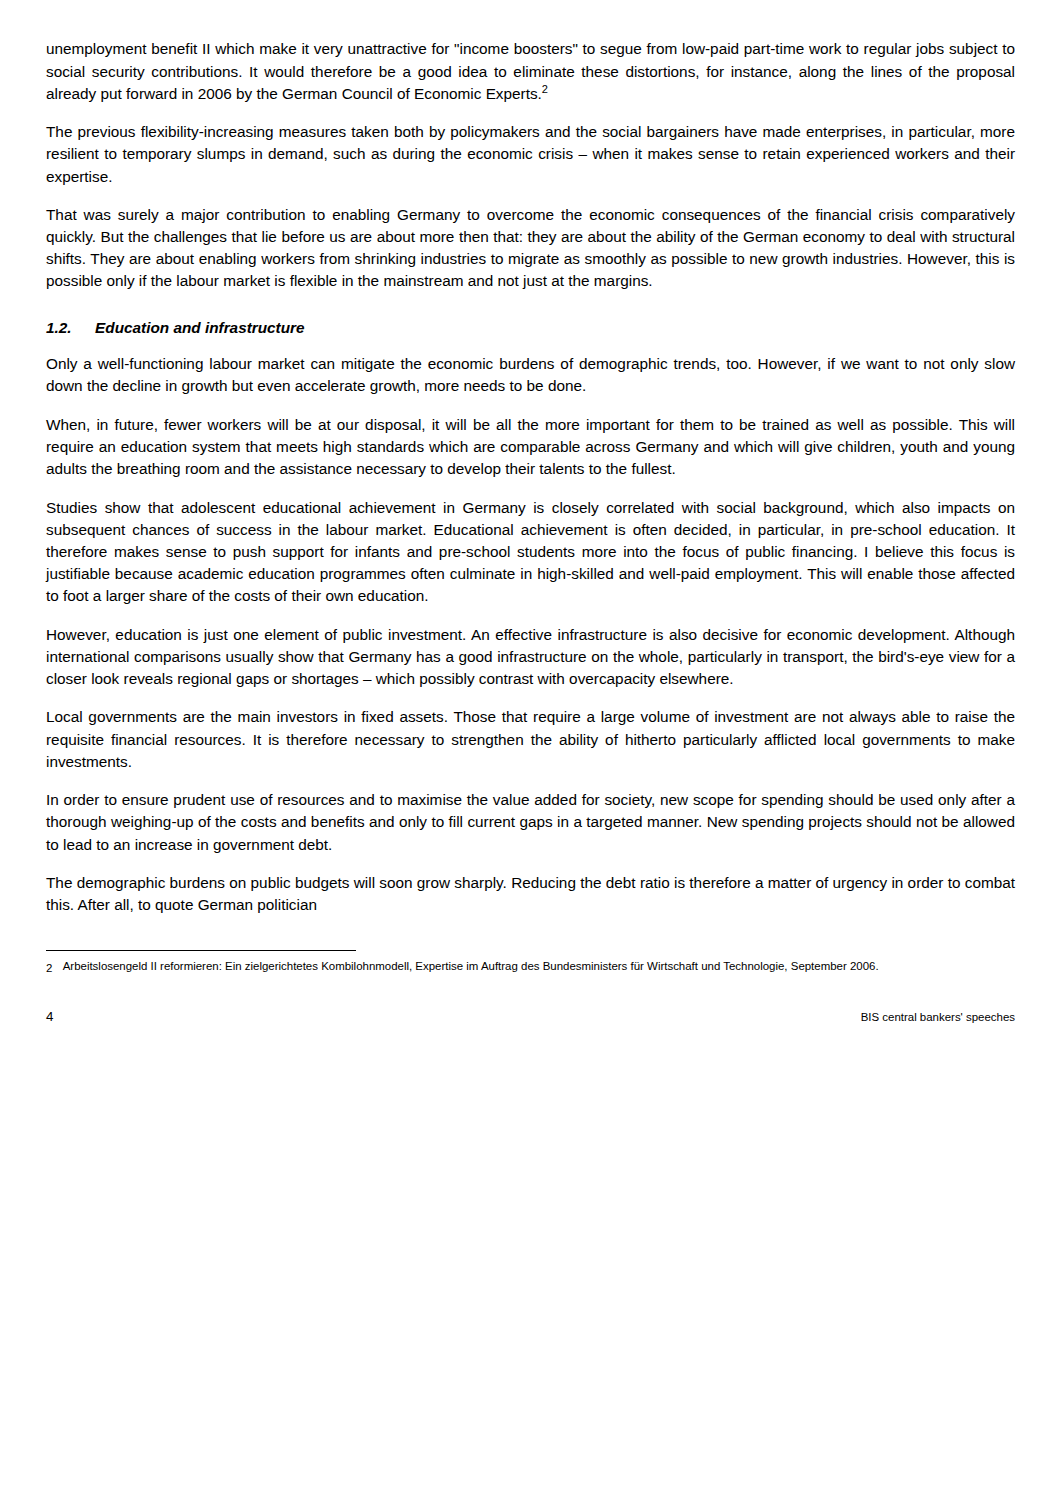unemployment benefit II which make it very unattractive for "income boosters" to segue from low-paid part-time work to regular jobs subject to social security contributions. It would therefore be a good idea to eliminate these distortions, for instance, along the lines of the proposal already put forward in 2006 by the German Council of Economic Experts.2
The previous flexibility-increasing measures taken both by policymakers and the social bargainers have made enterprises, in particular, more resilient to temporary slumps in demand, such as during the economic crisis – when it makes sense to retain experienced workers and their expertise.
That was surely a major contribution to enabling Germany to overcome the economic consequences of the financial crisis comparatively quickly. But the challenges that lie before us are about more then that: they are about the ability of the German economy to deal with structural shifts. They are about enabling workers from shrinking industries to migrate as smoothly as possible to new growth industries. However, this is possible only if the labour market is flexible in the mainstream and not just at the margins.
1.2. Education and infrastructure
Only a well-functioning labour market can mitigate the economic burdens of demographic trends, too. However, if we want to not only slow down the decline in growth but even accelerate growth, more needs to be done.
When, in future, fewer workers will be at our disposal, it will be all the more important for them to be trained as well as possible. This will require an education system that meets high standards which are comparable across Germany and which will give children, youth and young adults the breathing room and the assistance necessary to develop their talents to the fullest.
Studies show that adolescent educational achievement in Germany is closely correlated with social background, which also impacts on subsequent chances of success in the labour market. Educational achievement is often decided, in particular, in pre-school education. It therefore makes sense to push support for infants and pre-school students more into the focus of public financing. I believe this focus is justifiable because academic education programmes often culminate in high-skilled and well-paid employment. This will enable those affected to foot a larger share of the costs of their own education.
However, education is just one element of public investment. An effective infrastructure is also decisive for economic development. Although international comparisons usually show that Germany has a good infrastructure on the whole, particularly in transport, the bird's-eye view for a closer look reveals regional gaps or shortages – which possibly contrast with overcapacity elsewhere.
Local governments are the main investors in fixed assets. Those that require a large volume of investment are not always able to raise the requisite financial resources. It is therefore necessary to strengthen the ability of hitherto particularly afflicted local governments to make investments.
In order to ensure prudent use of resources and to maximise the value added for society, new scope for spending should be used only after a thorough weighing-up of the costs and benefits and only to fill current gaps in a targeted manner. New spending projects should not be allowed to lead to an increase in government debt.
The demographic burdens on public budgets will soon grow sharply. Reducing the debt ratio is therefore a matter of urgency in order to combat this. After all, to quote German politician
2
Arbeitslosengeld II reformieren: Ein zielgerichtetes Kombilohnmodell, Expertise im Auftrag des Bundesministers für Wirtschaft und Technologie, September 2006.
4
BIS central bankers' speeches